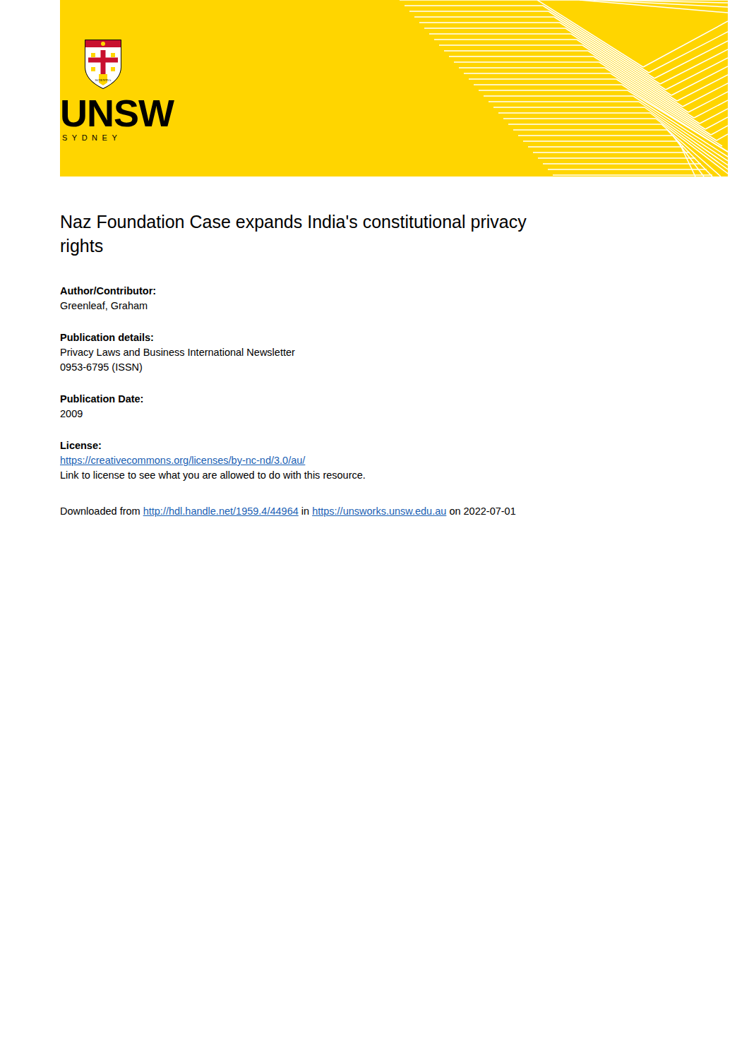SCIENTIA
UNSW
SYDNEY
Naz Foundation Case expands India's constitutional privacy rights
Author/Contributor:
Greenleaf, Graham
Publication details:
Privacy Laws and Business International Newsletter
0953-6795 (ISSN)
Publication Date:
2009
License:
https://creativecommons.org/licenses/by-nc-nd/3.0/au/
Link to license to see what you are allowed to do with this resource.
Downloaded from http://hdl.handle.net/1959.4/44964 in https://unsworks.unsw.edu.au on 2022-07-01